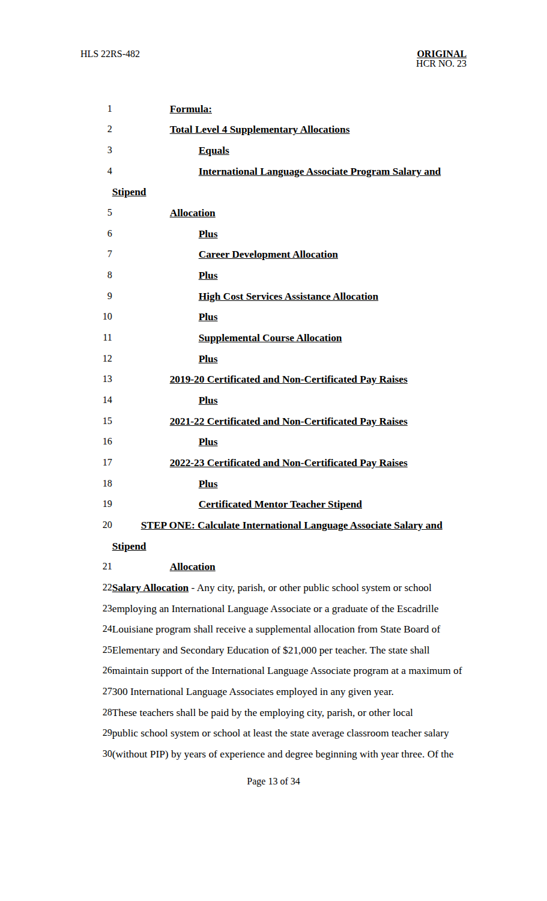HLS 22RS-482
ORIGINAL HCR NO. 23
| 1 | Formula: |
| 2 | Total Level 4 Supplementary Allocations |
| 3 | Equals |
| 4 | International Language Associate Program Salary and Stipend |
| 5 | Allocation |
| 6 | Plus |
| 7 | Career Development Allocation |
| 8 | Plus |
| 9 | High Cost Services Assistance Allocation |
| 10 | Plus |
| 11 | Supplemental Course Allocation |
| 12 | Plus |
| 13 | 2019-20 Certificated and Non-Certificated Pay Raises |
| 14 | Plus |
| 15 | 2021-22 Certificated and Non-Certificated Pay Raises |
| 16 | Plus |
| 17 | 2022-23 Certificated and Non-Certificated Pay Raises |
| 18 | Plus |
| 19 | Certificated Mentor Teacher Stipend |
| 20 | STEP ONE: Calculate International Language Associate Salary and Stipend |
| 21 | Allocation |
| 22 | Salary Allocation - Any city, parish, or other public school system or school |
| 23 | employing an International Language Associate or a graduate of the Escadrille |
| 24 | Louisiane program shall receive a supplemental allocation from State Board of |
| 25 | Elementary and Secondary Education of $21,000 per teacher. The state shall |
| 26 | maintain support of the International Language Associate program at a maximum of |
| 27 | 300 International Language Associates employed in any given year. |
| 28 | These teachers shall be paid by the employing city, parish, or other local |
| 29 | public school system or school at least the state average classroom teacher salary |
| 30 | (without PIP) by years of experience and degree beginning with year three. Of the |
Page 13 of 34